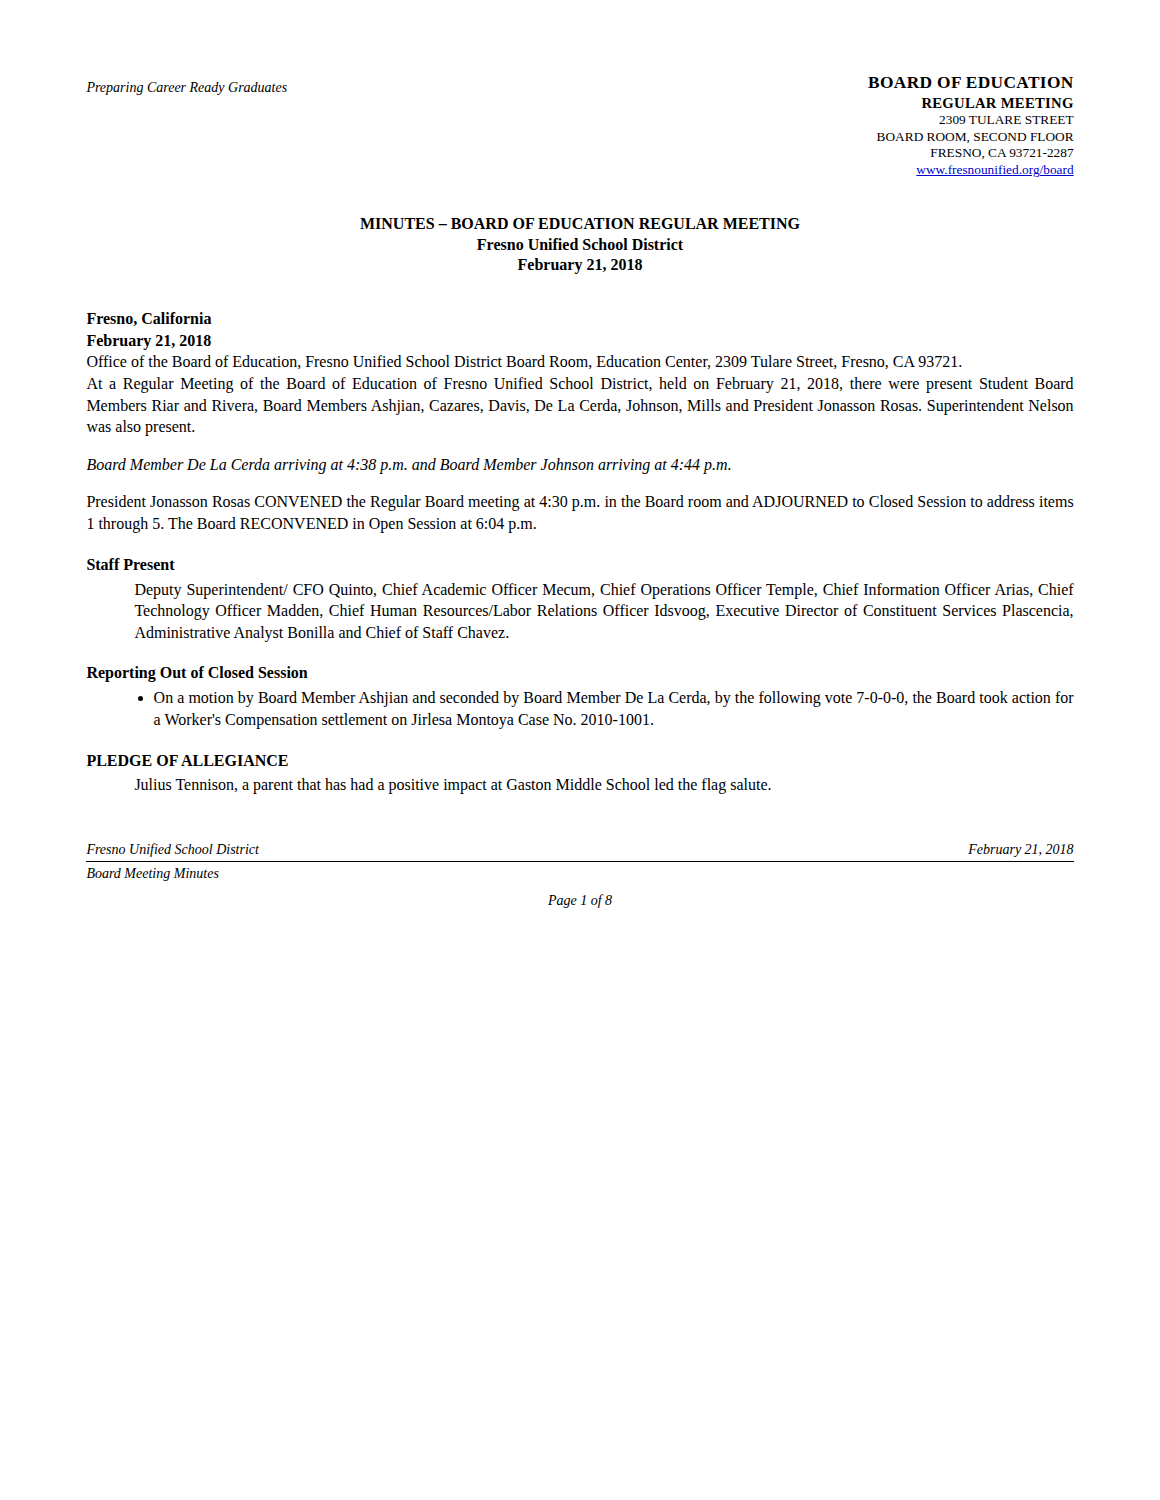Preparing Career Ready Graduates
BOARD OF EDUCATION
REGULAR MEETING
2309 TULARE STREET
BOARD ROOM, SECOND FLOOR
FRESNO, CA 93721-2287
www.fresnounified.org/board
MINUTES – BOARD OF EDUCATION REGULAR MEETING Fresno Unified School District February 21, 2018
Fresno, California
February 21, 2018
Office of the Board of Education, Fresno Unified School District Board Room, Education Center, 2309 Tulare Street, Fresno, CA 93721.
At a Regular Meeting of the Board of Education of Fresno Unified School District, held on February 21, 2018, there were present Student Board Members Riar and Rivera, Board Members Ashjian, Cazares, Davis, De La Cerda, Johnson, Mills and President Jonasson Rosas. Superintendent Nelson was also present.
Board Member De La Cerda arriving at 4:38 p.m. and Board Member Johnson arriving at 4:44 p.m.
President Jonasson Rosas CONVENED the Regular Board meeting at 4:30 p.m. in the Board room and ADJOURNED to Closed Session to address items 1 through 5. The Board RECONVENED in Open Session at 6:04 p.m.
Staff Present
Deputy Superintendent/ CFO Quinto, Chief Academic Officer Mecum, Chief Operations Officer Temple, Chief Information Officer Arias, Chief Technology Officer Madden, Chief Human Resources/Labor Relations Officer Idsvoog, Executive Director of Constituent Services Plascencia, Administrative Analyst Bonilla and Chief of Staff Chavez.
Reporting Out of Closed Session
On a motion by Board Member Ashjian and seconded by Board Member De La Cerda, by the following vote 7-0-0-0, the Board took action for a Worker's Compensation settlement on Jirlesa Montoya Case No. 2010-1001.
PLEDGE OF ALLEGIANCE
Julius Tennison, a parent that has had a positive impact at Gaston Middle School led the flag salute.
Fresno Unified School District February 21, 2018
Board Meeting Minutes
Page 1 of 8